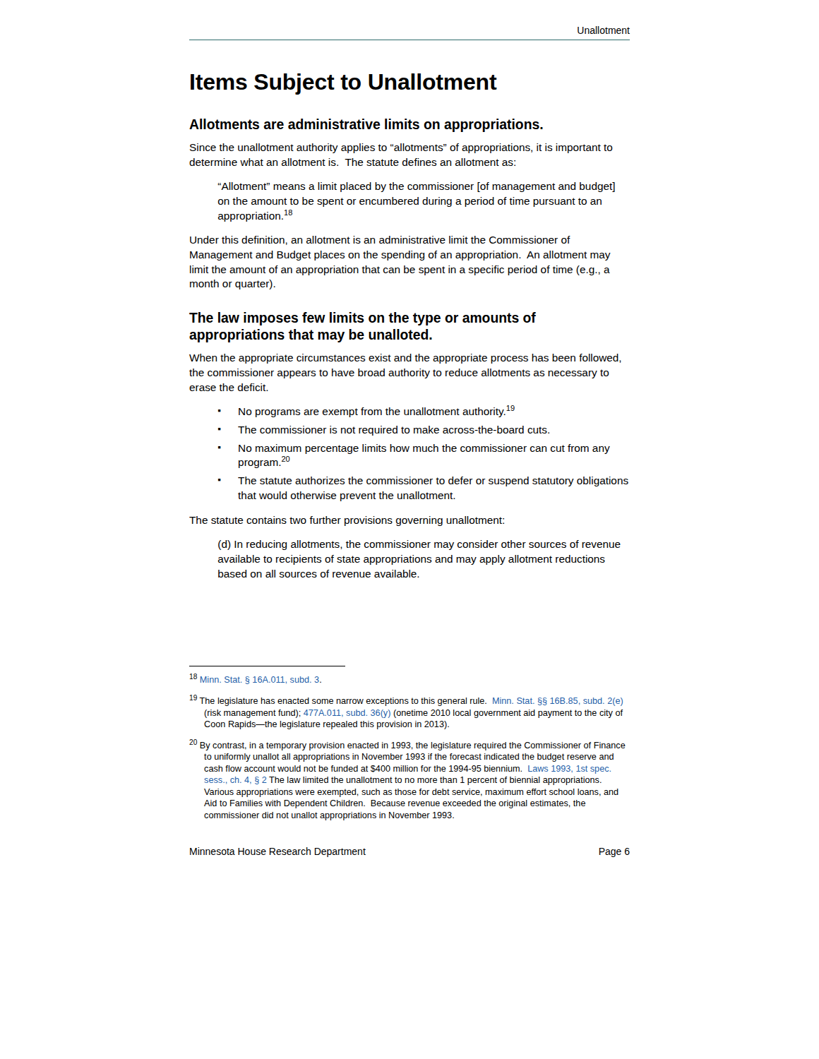Unallotment
Items Subject to Unallotment
Allotments are administrative limits on appropriations.
Since the unallotment authority applies to “allotments” of appropriations, it is important to determine what an allotment is. The statute defines an allotment as:
“Allotment” means a limit placed by the commissioner [of management and budget] on the amount to be spent or encumbered during a period of time pursuant to an appropriation.18
Under this definition, an allotment is an administrative limit the Commissioner of Management and Budget places on the spending of an appropriation. An allotment may limit the amount of an appropriation that can be spent in a specific period of time (e.g., a month or quarter).
The law imposes few limits on the type or amounts of appropriations that may be unalloted.
When the appropriate circumstances exist and the appropriate process has been followed, the commissioner appears to have broad authority to reduce allotments as necessary to erase the deficit.
No programs are exempt from the unallotment authority.19
The commissioner is not required to make across-the-board cuts.
No maximum percentage limits how much the commissioner can cut from any program.20
The statute authorizes the commissioner to defer or suspend statutory obligations that would otherwise prevent the unallotment.
The statute contains two further provisions governing unallotment:
(d) In reducing allotments, the commissioner may consider other sources of revenue available to recipients of state appropriations and may apply allotment reductions based on all sources of revenue available.
18 Minn. Stat. § 16A.011, subd. 3.
19 The legislature has enacted some narrow exceptions to this general rule. Minn. Stat. §§ 16B.85, subd. 2(e) (risk management fund); 477A.011, subd. 36(y) (onetime 2010 local government aid payment to the city of Coon Rapids—the legislature repealed this provision in 2013).
20 By contrast, in a temporary provision enacted in 1993, the legislature required the Commissioner of Finance to uniformly unallot all appropriations in November 1993 if the forecast indicated the budget reserve and cash flow account would not be funded at $400 million for the 1994-95 biennium. Laws 1993, 1st spec. sess., ch. 4, § 2 The law limited the unallotment to no more than 1 percent of biennial appropriations. Various appropriations were exempted, such as those for debt service, maximum effort school loans, and Aid to Families with Dependent Children. Because revenue exceeded the original estimates, the commissioner did not unallot appropriations in November 1993.
Minnesota House Research Department Page 6